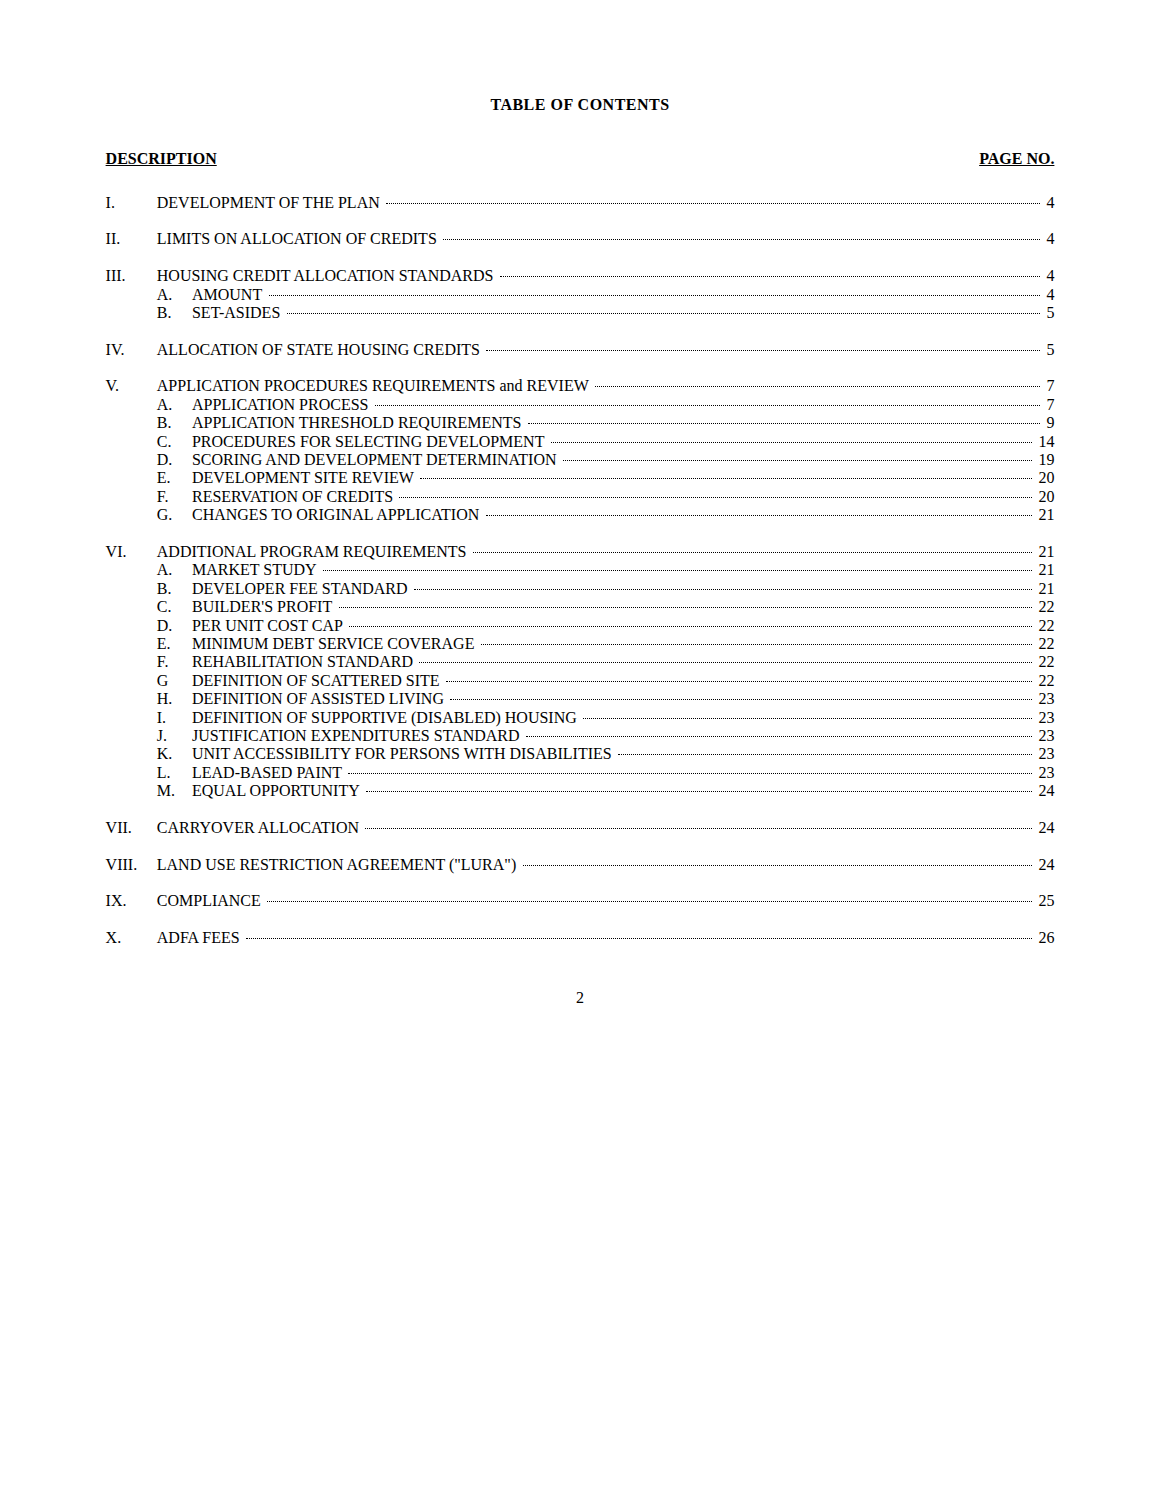TABLE OF CONTENTS
DESCRIPTION PAGE NO.
| I. | DEVELOPMENT OF THE PLAN 4 |
| II. | LIMITS ON ALLOCATION OF CREDITS 4 |
| III. | HOUSING CREDIT ALLOCATION STANDARDS 4 |
| | A. | AMOUNT 4 |
| | B. | SET-ASIDES 5 |
| IV. | ALLOCATION OF STATE HOUSING CREDITS 5 |
| V. | APPLICATION PROCEDURES REQUIREMENTS and REVIEW 7 |
| | A. | APPLICATION PROCESS 7 |
| | B. | APPLICATION THRESHOLD REQUIREMENTS 9 |
| | C. | PROCEDURES FOR SELECTING DEVELOPMENT 14 |
| | D. | SCORING AND DEVELOPMENT DETERMINATION 19 |
| | E. | DEVELOPMENT SITE REVIEW 20 |
| | F. | RESERVATION OF CREDITS 20 |
| | G. | CHANGES TO ORIGINAL APPLICATION 21 |
| VI. | ADDITIONAL PROGRAM REQUIREMENTS 21 |
| | A. | MARKET STUDY 21 |
| | B. | DEVELOPER FEE STANDARD 21 |
| | C. | BUILDER'S PROFIT 22 |
| | D. | PER UNIT COST CAP 22 |
| | E. | MINIMUM DEBT SERVICE COVERAGE 22 |
| | F. | REHABILITATION STANDARD 22 |
| | G | DEFINITION OF SCATTERED SITE 22 |
| | H. | DEFINITION OF ASSISTED LIVING 23 |
| | I. | DEFINITION OF SUPPORTIVE (DISABLED) HOUSING 23 |
| | J. | JUSTIFICATION EXPENDITURES STANDARD 23 |
| | K. | UNIT ACCESSIBILITY FOR PERSONS WITH DISABILITIES 23 |
| | L. | LEAD-BASED PAINT 23 |
| | M. | EQUAL OPPORTUNITY 24 |
| VII. | CARRYOVER ALLOCATION 24 |
| VIII. | LAND USE RESTRICTION AGREEMENT ("LURA") 24 |
| IX. | COMPLIANCE 25 |
| X. | ADFA FEES 26 |
2